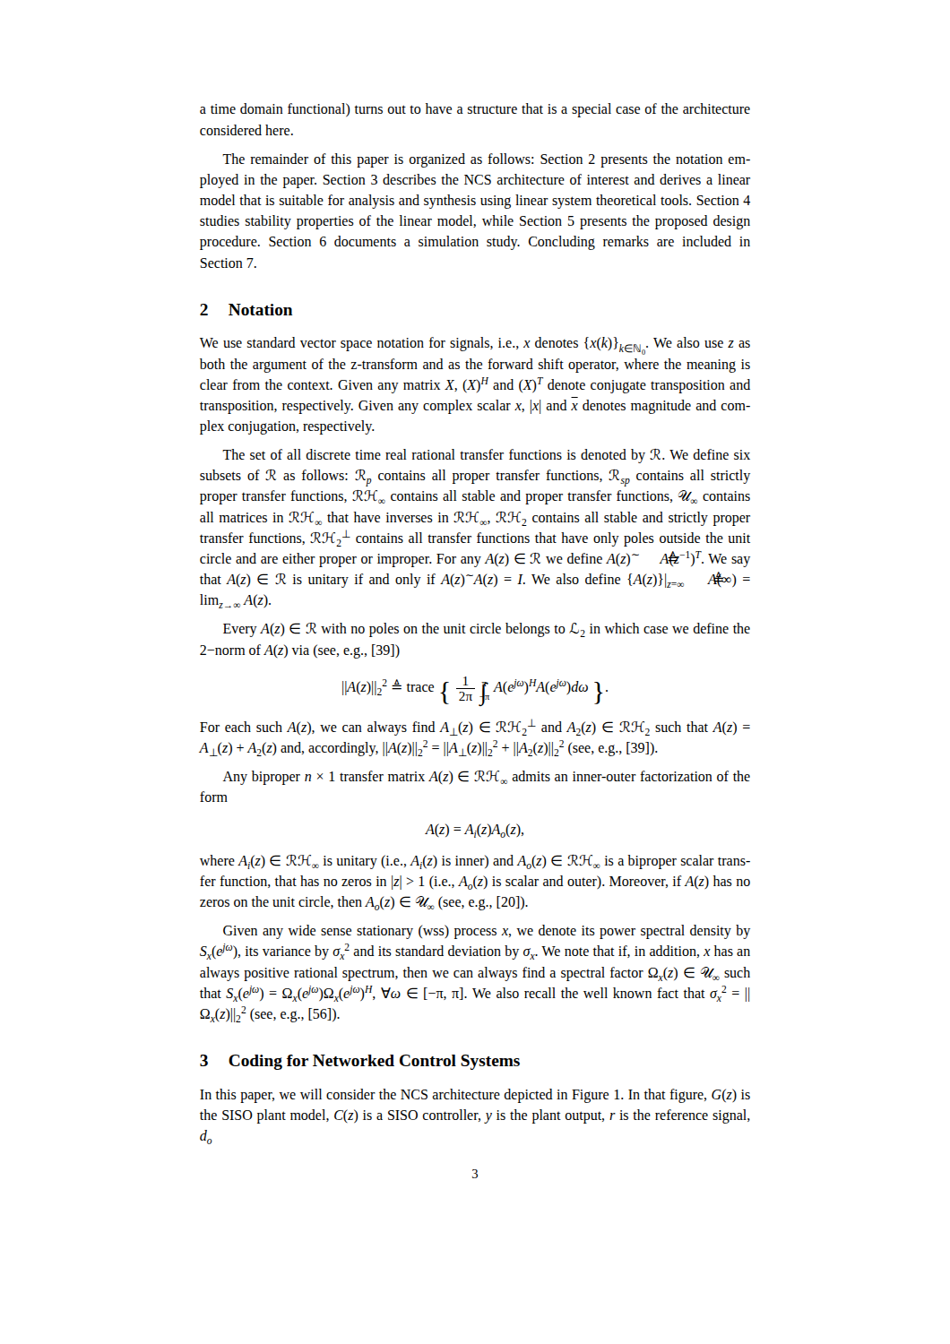a time domain functional) turns out to have a structure that is a special case of the architecture considered here.
The remainder of this paper is organized as follows: Section 2 presents the notation employed in the paper. Section 3 describes the NCS architecture of interest and derives a linear model that is suitable for analysis and synthesis using linear system theoretical tools. Section 4 studies stability properties of the linear model, while Section 5 presents the proposed design procedure. Section 6 documents a simulation study. Concluding remarks are included in Section 7.
2 Notation
We use standard vector space notation for signals, i.e., x denotes {x(k)}k∈ℕ0. We also use z as both the argument of the z-transform and as the forward shift operator, where the meaning is clear from the context. Given any matrix X, (X)H and (X)T denote conjugate transposition and transposition, respectively. Given any complex scalar x, |x| and x denotes magnitude and complex conjugation, respectively.
The set of all discrete time real rational transfer functions is denoted by ℛ. We define six subsets of ℛ as follows: ℛp contains all proper transfer functions, ℛsp contains all strictly proper transfer functions, ℛℋ∞ contains all stable and proper transfer functions, 𝒰∞ contains all matrices in ℛℋ∞ that have inverses in ℛℋ∞, ℛℋ2 contains all stable and strictly proper transfer functions, ℛℋ2⊥ contains all transfer functions that have only poles outside the unit circle and are either proper or improper. For any A(z) ∈ ℛ we define A(z)∼ A(z−1)T. We say that A(z) ∈ ℛ is unitary if and only if A(z)∼A(z) = I. We also define {A(z)}|z=∞ A(∞) = limz→∞ A(z).
Every A(z) ∈ ℛ with no poles on the unit circle belongs to ℒ2 in which case we define the 2−norm of A(z) via (see, e.g., [39])
||A(z)||22 trace { 12π ∫π−π A(ejω)HA(ejω)dω }.
For each such A(z), we can always find A⊥(z) ∈ ℛℋ2⊥ and A2(z) ∈ ℛℋ2 such that A(z) = A⊥(z) + A2(z) and, accordingly, ||A(z)||22 = ||A⊥(z)||22 + ||A2(z)||22 (see, e.g., [39]).
Any biproper n × 1 transfer matrix A(z) ∈ ℛℋ∞ admits an inner-outer factorization of the form
A(z) = Ai(z)Ao(z),
where Ai(z) ∈ ℛℋ∞ is unitary (i.e., Ai(z) is inner) and Ao(z) ∈ ℛℋ∞ is a biproper scalar transfer function, that has no zeros in |z| > 1 (i.e., Ao(z) is scalar and outer). Moreover, if A(z) has no zeros on the unit circle, then Ao(z) ∈ 𝒰∞ (see, e.g., [20]).
Given any wide sense stationary (wss) process x, we denote its power spectral density by Sx(ejω), its variance by σx2 and its standard deviation by σx. We note that if, in addition, x has an always positive rational spectrum, then we can always find a spectral factor Ωx(z) ∈ 𝒰∞ such that Sx(ejω) = Ωx(ejω)Ωx(ejω)H, ∀ω ∈ [−π, π]. We also recall the well known fact that σx2 = ||Ωx(z)||22 (see, e.g., [56]).
3 Coding for Networked Control Systems
In this paper, we will consider the NCS architecture depicted in Figure 1. In that figure, G(z) is the SISO plant model, C(z) is a SISO controller, y is the plant output, r is the reference signal, do
3